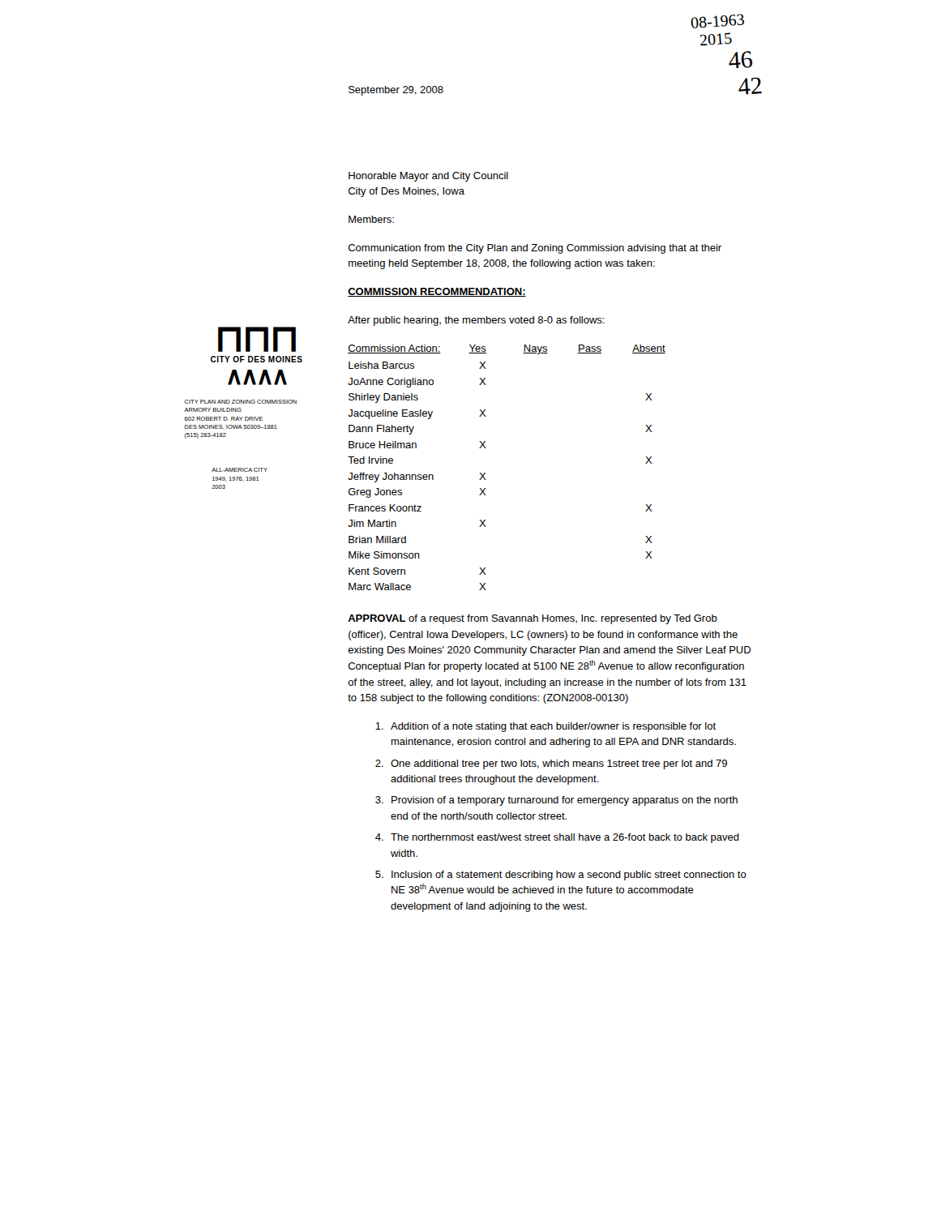08-1963 2015 46 42
September 29, 2008
⊓⊓⊓
City of Des Moines
∧∧∧∧
City Plan and Zoning Commission
Armory Building
602 Robert D. Ray Drive
Des Moines, Iowa 50309–1881
(515) 283-4182
All-America City
1949, 1976, 1981
2003
Honorable Mayor and City Council
City of Des Moines, Iowa
Members:
Communication from the City Plan and Zoning Commission advising that at their meeting held September 18, 2008, the following action was taken:
COMMISSION RECOMMENDATION:
After public hearing, the members voted 8-0 as follows:
| Commission Action: | Yes | Nays | Pass | Absent |
| --- | --- | --- | --- | --- |
| Leisha Barcus | X | | | |
| JoAnne Corigliano | X | | | |
| Shirley Daniels | | | | X |
| Jacqueline Easley | X | | | |
| Dann Flaherty | | | | X |
| Bruce Heilman | X | | | |
| Ted Irvine | | | | X |
| Jeffrey Johannsen | X | | | |
| Greg Jones | X | | | |
| Frances Koontz | | | | X |
| Jim Martin | X | | | |
| Brian Millard | | | | X |
| Mike Simonson | | | | X |
| Kent Sovern | X | | | |
| Marc Wallace | X | | | |
APPROVAL of a request from Savannah Homes, Inc. represented by Ted Grob (officer), Central Iowa Developers, LC (owners) to be found in conformance with the existing Des Moines' 2020 Community Character Plan and amend the Silver Leaf PUD Conceptual Plan for property located at 5100 NE 28th Avenue to allow reconfiguration of the street, alley, and lot layout, including an increase in the number of lots from 131 to 158 subject to the following conditions: (ZON2008-00130)
Addition of a note stating that each builder/owner is responsible for lot maintenance, erosion control and adhering to all EPA and DNR standards.
One additional tree per two lots, which means 1street tree per lot and 79 additional trees throughout the development.
Provision of a temporary turnaround for emergency apparatus on the north end of the north/south collector street.
The northernmost east/west street shall have a 26-foot back to back paved width.
Inclusion of a statement describing how a second public street connection to NE 38th Avenue would be achieved in the future to accommodate development of land adjoining to the west.